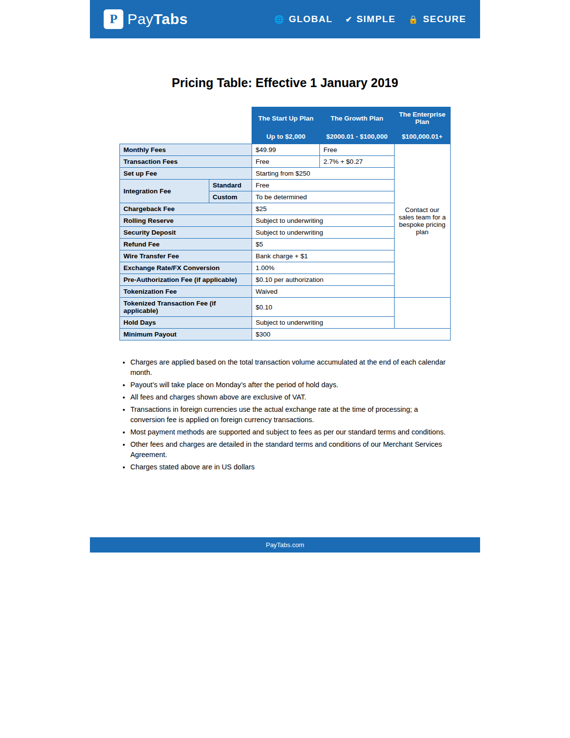P
Pay Tabs
🌐GLOBAL ✔SIMPLE 🔒SECURE
Pricing Table: Effective 1 January 2019
| | The Start Up Plan | The Growth Plan | The Enterprise Plan |
| --- | --- | --- | --- |
| | Up to $2,000 | $2000.01 - $100,000 | $100,000.01+ |
| Monthly Fees | $49.99 | Free | Contact our sales team for a bespoke pricing plan |
| Transaction Fees | Free | 2.7% + $0.27 |
| Set up Fee | Starting from $250 |
| Integration Fee | Standard | Free |
| Custom | To be determined |
| Chargeback Fee | $25 |
| Rolling Reserve | Subject to underwriting |
| Security Deposit | Subject to underwriting |
| Refund Fee | $5 |
| Wire Transfer Fee | Bank charge + $1 |
| Exchange Rate/FX Conversion | 1.00% |
| Pre-Authorization Fee (if applicable) | $0.10 per authorization |
| Tokenization Fee | Waived |
| Tokenized Transaction Fee (if applicable) | $0.10 | |
| Hold Days | Subject to underwriting |
| Minimum Payout | $300 |
Charges are applied based on the total transaction volume accumulated at the end of each calendar month.
Payout’s will take place on Monday’s after the period of hold days.
All fees and charges shown above are exclusive of VAT.
Transactions in foreign currencies use the actual exchange rate at the time of processing; a conversion fee is applied on foreign currency transactions.
Most payment methods are supported and subject to fees as per our standard terms and conditions.
Other fees and charges are detailed in the standard terms and conditions of our Merchant Services Agreement.
Charges stated above are in US dollars
PayTabs.com